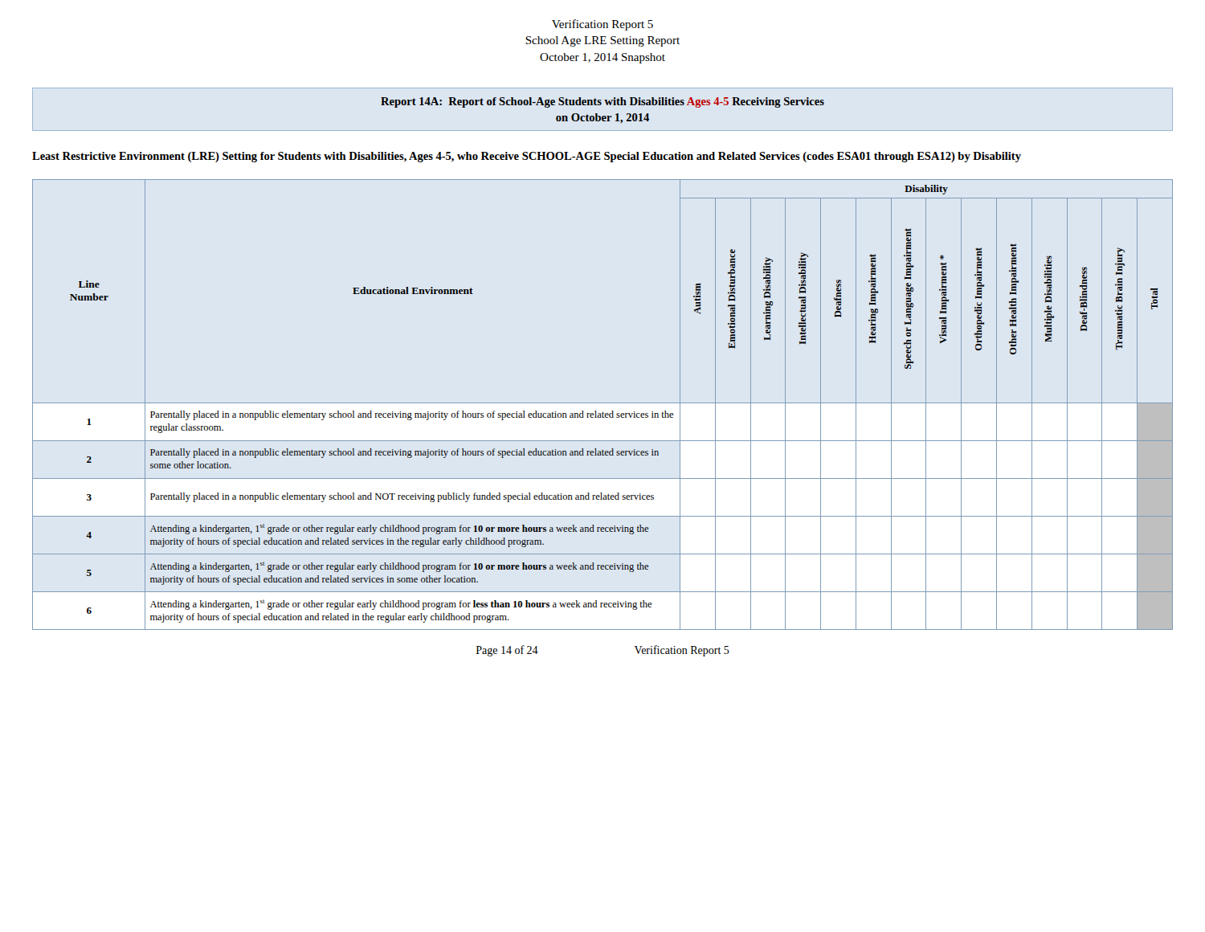Verification Report 5
School Age LRE Setting Report
October 1, 2014 Snapshot
Report 14A: Report of School-Age Students with Disabilities Ages 4-5 Receiving Services
on October 1, 2014
Least Restrictive Environment (LRE) Setting for Students with Disabilities, Ages 4-5, who Receive SCHOOL-AGE Special Education and Related Services (codes ESA01 through ESA12) by Disability
| Line Number | Educational Environment | Disability |
| --- | --- | --- |
| Autism | Emotional Disturbance | Learning Disability | Intellectual Disability | Deafness | Hearing Impairment | Speech or Language Impairment | Visual Impairment * | Orthopedic Impairment | Other Health Impairment | Multiple Disabilities | Deaf-Blindness | Traumatic Brain Injury | Total |
| 1 | Parentally placed in a nonpublic elementary school and receiving majority of hours of special education and related services in the regular classroom. | | | | | | | | | | | | | | |
| 2 | Parentally placed in a nonpublic elementary school and receiving majority of hours of special education and related services in some other location. | | | | | | | | | | | | | | |
| 3 | Parentally placed in a nonpublic elementary school and NOT receiving publicly funded special education and related services | | | | | | | | | | | | | | |
| 4 | Attending a kindergarten, 1 st grade or other regular early childhood program for 10 or more hours a week and receiving the majority of hours of special education and related services in the regular early childhood program. | | | | | | | | | | | | | | |
| 5 | Attending a kindergarten, 1 st grade or other regular early childhood program for 10 or more hours a week and receiving the majority of hours of special education and related services in some other location. | | | | | | | | | | | | | | |
| 6 | Attending a kindergarten, 1 st grade or other regular early childhood program for less than 10 hours a week and receiving the majority of hours of special education and related in the regular early childhood program. | | | | | | | | | | | | | | |
Page 14 of 24 Verification Report 5